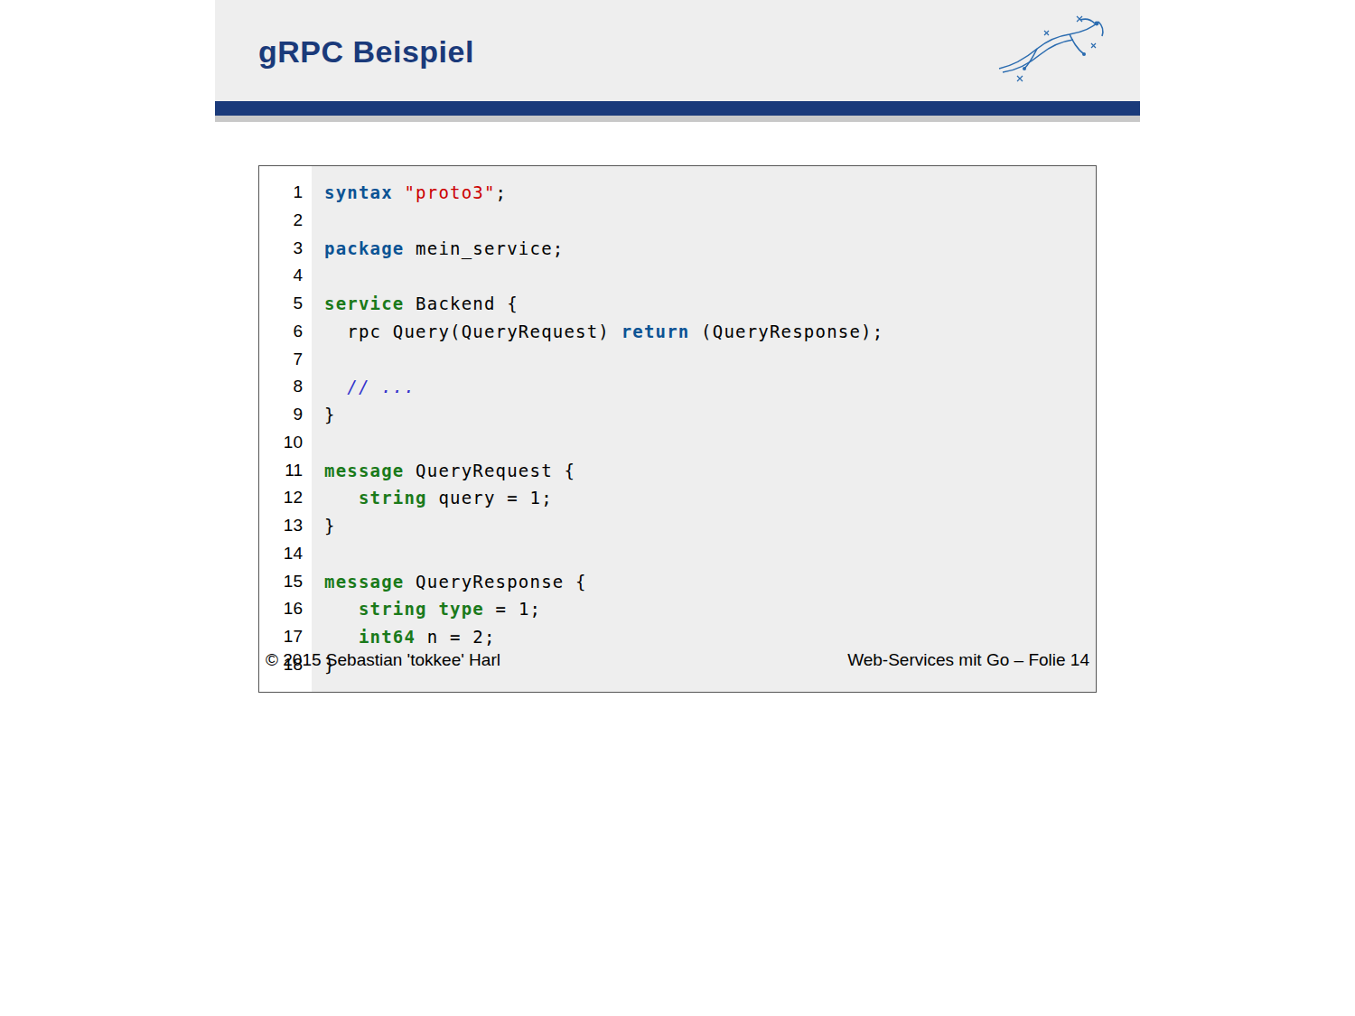gRPC Beispiel
1
2
3
4
5
6
7
8
9
10
11
12
13
14
15
16
17
18
syntax "proto3";

package mein_service;

service Backend {
  rpc Query(QueryRequest) return (QueryResponse);

  // ...
}

message QueryRequest {
   string query = 1;
}

message QueryResponse {
   string type = 1;
   int64 n = 2;
}
© 2015 Sebastian 'tokkee' Harl
Web-Services mit Go – Folie 14